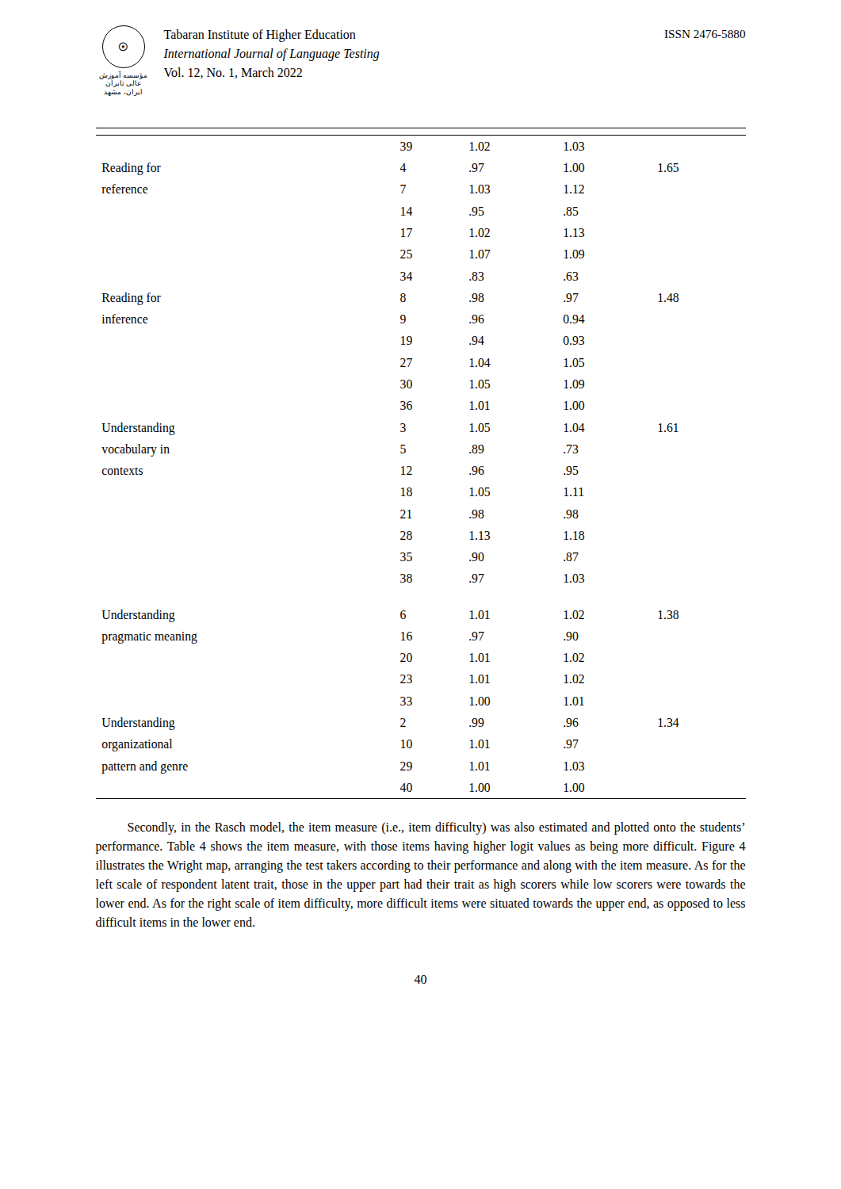☉ مؤسسه آموزش عالی تابران ایران، مشهد
ISSN 2476-5880 Tabaran Institute of Higher Education International Journal of Language Testing Vol. 12, No. 1, March 2022
| | 39 | 1.02 | 1.03 | |
| Reading for | 4 | .97 | 1.00 | 1.65 |
| reference | 7 | 1.03 | 1.12 | |
| | 14 | .95 | .85 | |
| | 17 | 1.02 | 1.13 | |
| | 25 | 1.07 | 1.09 | |
| | 34 | .83 | .63 | |
| Reading for | 8 | .98 | .97 | 1.48 |
| inference | 9 | .96 | 0.94 | |
| | 19 | .94 | 0.93 | |
| | 27 | 1.04 | 1.05 | |
| | 30 | 1.05 | 1.09 | |
| | 36 | 1.01 | 1.00 | |
| Understanding | 3 | 1.05 | 1.04 | 1.61 |
| vocabulary in | 5 | .89 | .73 | |
| contexts | 12 | .96 | .95 | |
| | 18 | 1.05 | 1.11 | |
| | 21 | .98 | .98 | |
| | 28 | 1.13 | 1.18 | |
| | 35 | .90 | .87 | |
| | 38 | .97 | 1.03 | |
| Understanding | 6 | 1.01 | 1.02 | 1.38 |
| pragmatic meaning | 16 | .97 | .90 | |
| | 20 | 1.01 | 1.02 | |
| | 23 | 1.01 | 1.02 | |
| | 33 | 1.00 | 1.01 | |
| Understanding | 2 | .99 | .96 | 1.34 |
| organizational | 10 | 1.01 | .97 | |
| pattern and genre | 29 | 1.01 | 1.03 | |
| | 40 | 1.00 | 1.00 | |
Secondly, in the Rasch model, the item measure (i.e., item difficulty) was also estimated and plotted onto the students’ performance. Table 4 shows the item measure, with those items having higher logit values as being more difficult. Figure 4 illustrates the Wright map, arranging the test takers according to their performance and along with the item measure. As for the left scale of respondent latent trait, those in the upper part had their trait as high scorers while low scorers were towards the lower end. As for the right scale of item difficulty, more difficult items were situated towards the upper end, as opposed to less difficult items in the lower end.
40